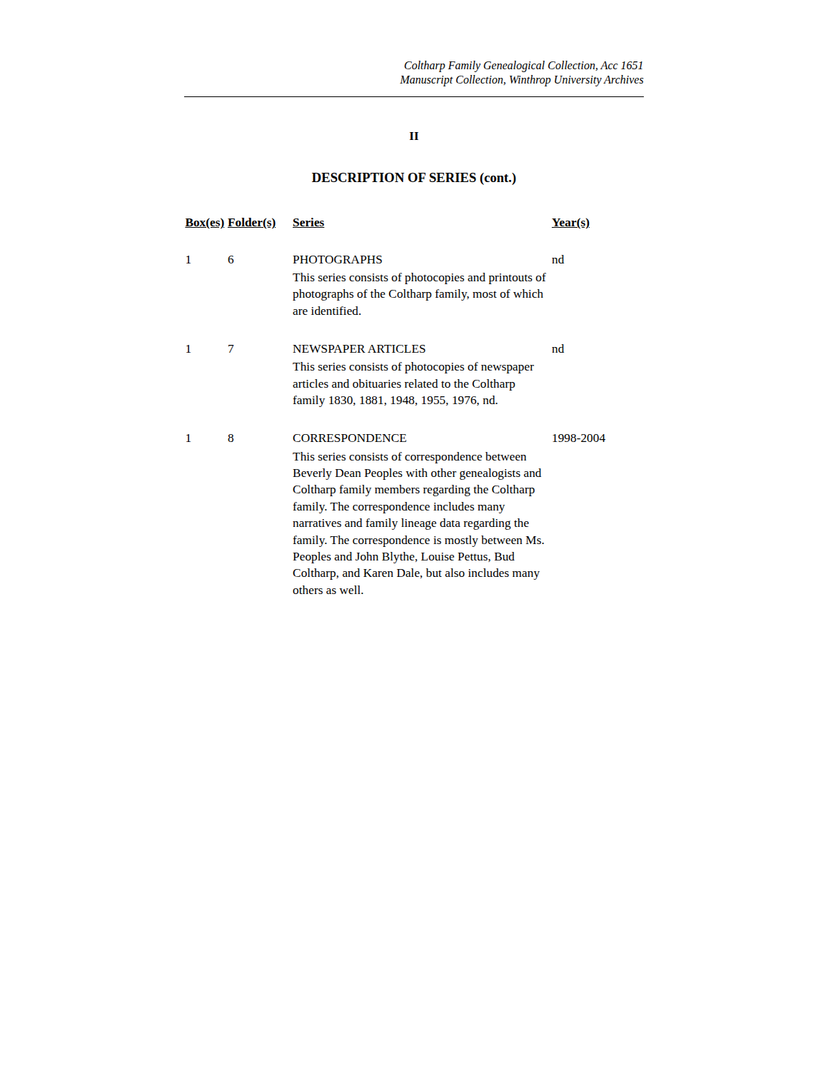Coltharp Family Genealogical Collection, Acc 1651
Manuscript Collection, Winthrop University Archives
II
DESCRIPTION OF SERIES (cont.)
| Box(es) | Folder(s) | Series | Year(s) |
| --- | --- | --- | --- |
| 1 | 6 | PHOTOGRAPHS This series consists of photocopies and printouts of photographs of the Coltharp family, most of which are identified. | nd |
| 1 | 7 | NEWSPAPER ARTICLES This series consists of photocopies of newspaper articles and obituaries related to the Coltharp family 1830, 1881, 1948, 1955, 1976, nd. | nd |
| 1 | 8 | CORRESPONDENCE This series consists of correspondence between Beverly Dean Peoples with other genealogists and Coltharp family members regarding the Coltharp family. The correspondence includes many narratives and family lineage data regarding the family. The correspondence is mostly between Ms. Peoples and John Blythe, Louise Pettus, Bud Coltharp, and Karen Dale, but also includes many others as well. | 1998-2004 |